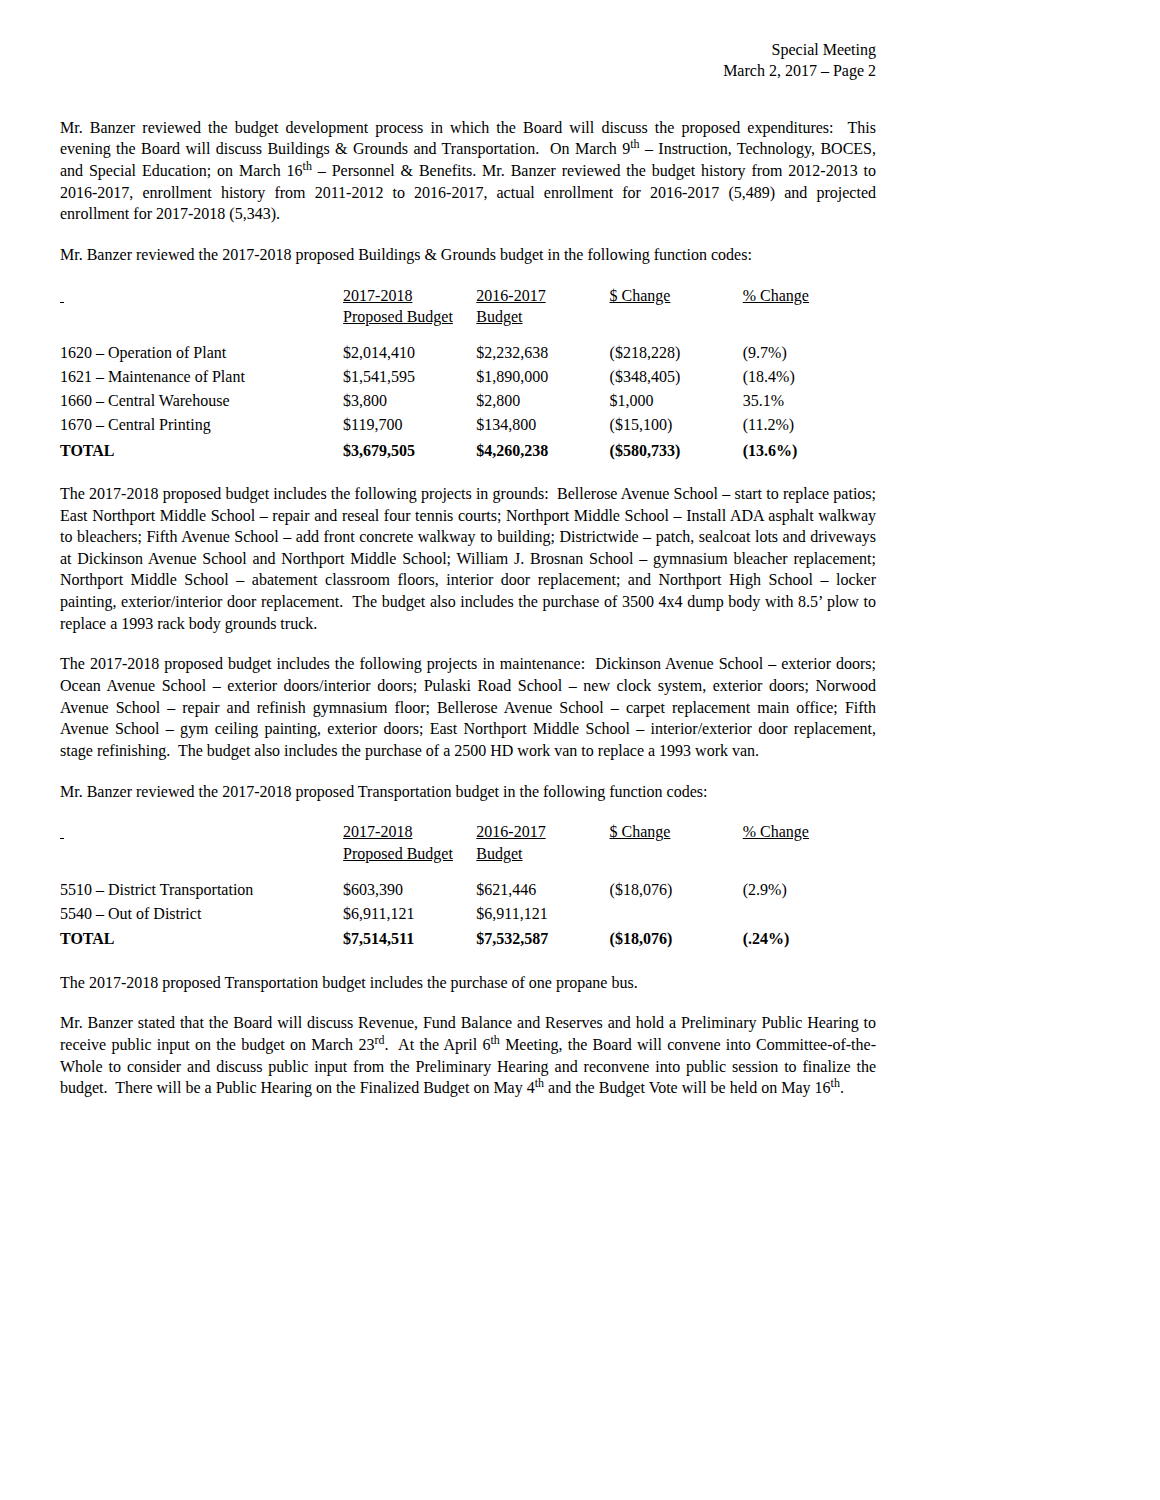Special Meeting
March 2, 2017 – Page 2
Mr. Banzer reviewed the budget development process in which the Board will discuss the proposed expenditures: This evening the Board will discuss Buildings & Grounds and Transportation. On March 9th – Instruction, Technology, BOCES, and Special Education; on March 16th – Personnel & Benefits. Mr. Banzer reviewed the budget history from 2012-2013 to 2016-2017, enrollment history from 2011-2012 to 2016-2017, actual enrollment for 2016-2017 (5,489) and projected enrollment for 2017-2018 (5,343).
Mr. Banzer reviewed the 2017-2018 proposed Buildings & Grounds budget in the following function codes:
| | 2017-2018 Proposed Budget | 2016-2017 Budget | $ Change | % Change |
| --- | --- | --- | --- | --- |
| 1620 – Operation of Plant | $2,014,410 | $2,232,638 | ($218,228) | (9.7%) |
| 1621 – Maintenance of Plant | $1,541,595 | $1,890,000 | ($348,405) | (18.4%) |
| 1660 – Central Warehouse | $3,800 | $2,800 | $1,000 | 35.1% |
| 1670 – Central Printing | $119,700 | $134,800 | ($15,100) | (11.2%) |
| TOTAL | $3,679,505 | $4,260,238 | ($580,733) | (13.6%) |
The 2017-2018 proposed budget includes the following projects in grounds: Bellerose Avenue School – start to replace patios; East Northport Middle School – repair and reseal four tennis courts; Northport Middle School – Install ADA asphalt walkway to bleachers; Fifth Avenue School – add front concrete walkway to building; Districtwide – patch, sealcoat lots and driveways at Dickinson Avenue School and Northport Middle School; William J. Brosnan School – gymnasium bleacher replacement; Northport Middle School – abatement classroom floors, interior door replacement; and Northport High School – locker painting, exterior/interior door replacement. The budget also includes the purchase of 3500 4x4 dump body with 8.5’ plow to replace a 1993 rack body grounds truck.
The 2017-2018 proposed budget includes the following projects in maintenance: Dickinson Avenue School – exterior doors; Ocean Avenue School – exterior doors/interior doors; Pulaski Road School – new clock system, exterior doors; Norwood Avenue School – repair and refinish gymnasium floor; Bellerose Avenue School – carpet replacement main office; Fifth Avenue School – gym ceiling painting, exterior doors; East Northport Middle School – interior/exterior door replacement, stage refinishing. The budget also includes the purchase of a 2500 HD work van to replace a 1993 work van.
Mr. Banzer reviewed the 2017-2018 proposed Transportation budget in the following function codes:
| | 2017-2018 Proposed Budget | 2016-2017 Budget | $ Change | % Change |
| --- | --- | --- | --- | --- |
| 5510 – District Transportation | $603,390 | $621,446 | ($18,076) | (2.9%) |
| 5540 – Out of District | $6,911,121 | $6,911,121 | | |
| TOTAL | $7,514,511 | $7,532,587 | ($18,076) | (.24%) |
The 2017-2018 proposed Transportation budget includes the purchase of one propane bus.
Mr. Banzer stated that the Board will discuss Revenue, Fund Balance and Reserves and hold a Preliminary Public Hearing to receive public input on the budget on March 23rd. At the April 6th Meeting, the Board will convene into Committee-of-the-Whole to consider and discuss public input from the Preliminary Hearing and reconvene into public session to finalize the budget. There will be a Public Hearing on the Finalized Budget on May 4th and the Budget Vote will be held on May 16th.